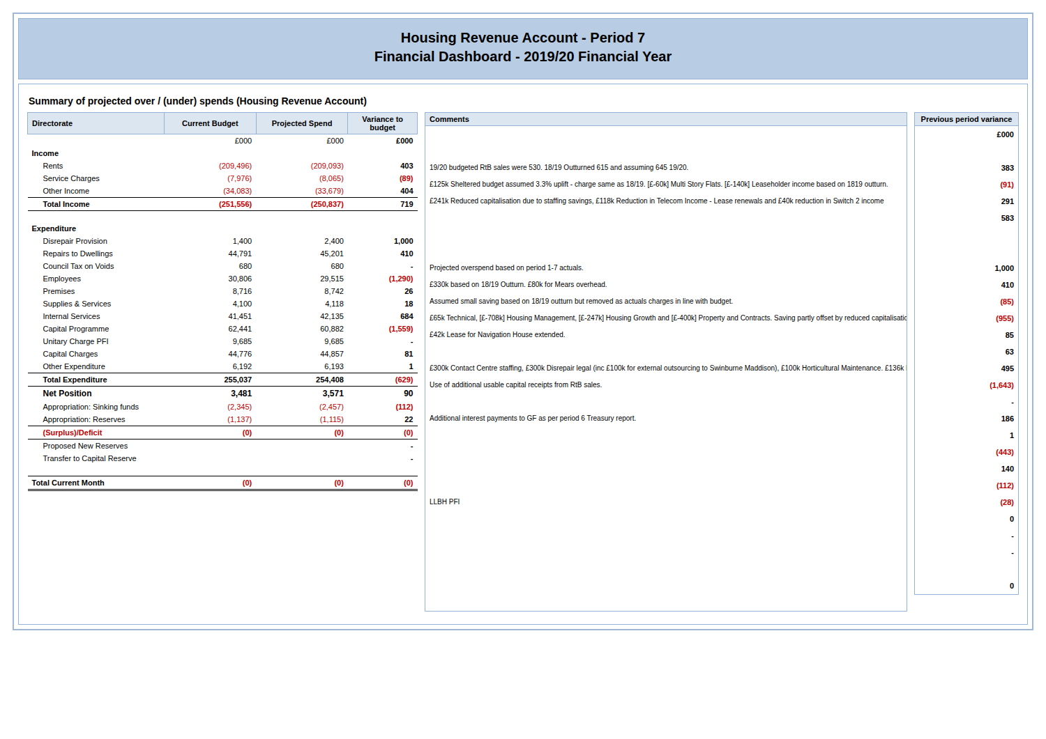Housing Revenue Account - Period 7
Financial Dashboard - 2019/20 Financial Year
Summary of projected over / (under) spends (Housing Revenue Account)
| Directorate | Current Budget | Projected Spend | Variance to budget |
| --- | --- | --- | --- |
| | £000 | £000 | £000 |
| Income | | | |
| Rents | (209,496) | (209,093) | 403 |
| Service Charges | (7,976) | (8,065) | (89) |
| Other Income | (34,083) | (33,679) | 404 |
| Total Income | (251,556) | (250,837) | 719 |
| Expenditure | | | |
| Disrepair Provision | 1,400 | 2,400 | 1,000 |
| Repairs to Dwellings | 44,791 | 45,201 | 410 |
| Council Tax on Voids | 680 | 680 | - |
| Employees | 30,806 | 29,515 | (1,290) |
| Premises | 8,716 | 8,742 | 26 |
| Supplies & Services | 4,100 | 4,118 | 18 |
| Internal Services | 41,451 | 42,135 | 684 |
| Capital Programme | 62,441 | 60,882 | (1,559) |
| Unitary Charge PFI | 9,685 | 9,685 | - |
| Capital Charges | 44,776 | 44,857 | 81 |
| Other Expenditure | 6,192 | 6,193 | 1 |
| Total Expenditure | 255,037 | 254,408 | (629) |
| Net Position | 3,481 | 3,571 | 90 |
| Appropriation: Sinking funds | (2,345) | (2,457) | (112) |
| Appropriation: Reserves | (1,137) | (1,115) | 22 |
| (Surplus)/Deficit | (0) | (0) | (0) |
| Proposed New Reserves | | | - |
| Transfer to Capital Reserve | | | - |
| Total Current Month | (0) | (0) | (0) |
| Comments |
| --- |
| 19/20 budgeted RtB sales were 530. 18/19 Outturned 615 and assuming 645 19/20. |
| £125k Sheltered budget assumed 3.3% uplift - charge same as 18/19. [£-60k] Multi Story Flats. [£-140k] Leaseholder income based on 1819 outturn. |
| £241k Reduced capitalisation due to staffing savings, £118k Reduction in Telecom Income - Lease renewals and £40k reduction in Switch 2 income |
| Projected overspend based on period 1-7 actuals. |
| £330k based on 18/19 Outturn. £80k for Mears overhead. |
| Assumed small saving based on 18/19 outturn but removed as actuals charges in line with budget. |
| £65k Technical, [£-708k] Housing Management, [£-247k] Housing Growth and [£-400k] Property and Contracts. Saving partly offset by reduced capitalisation showing in "Other Income". |
| £42k Lease for Navigation House extended. |
| £300k Contact Centre staffing, £300k Disrepair legal (inc £100k for external outsourcing to Swinburne Maddison), £100k Horticultural Maintenance. £136k Environmental services. £115k Community safety. £103k Community Hubs. [£-136k] |
| Use of additional usable capital receipts from RtB sales. |
| Additional interest payments to GF as per period 6 Treasury report. |
| LLBH PFI |
| Previous period variance |
| --- |
| £000 |
| 383 |
| (91) |
| 291 |
| 583 |
| 1,000 |
| 410 |
| (85) |
| (955) |
| 85 |
| 63 |
| 495 |
| (1,643) |
| - |
| 186 |
| 1 |
| (443) |
| 140 |
| (112) |
| (28) |
| 0 |
| - |
| - |
| 0 |